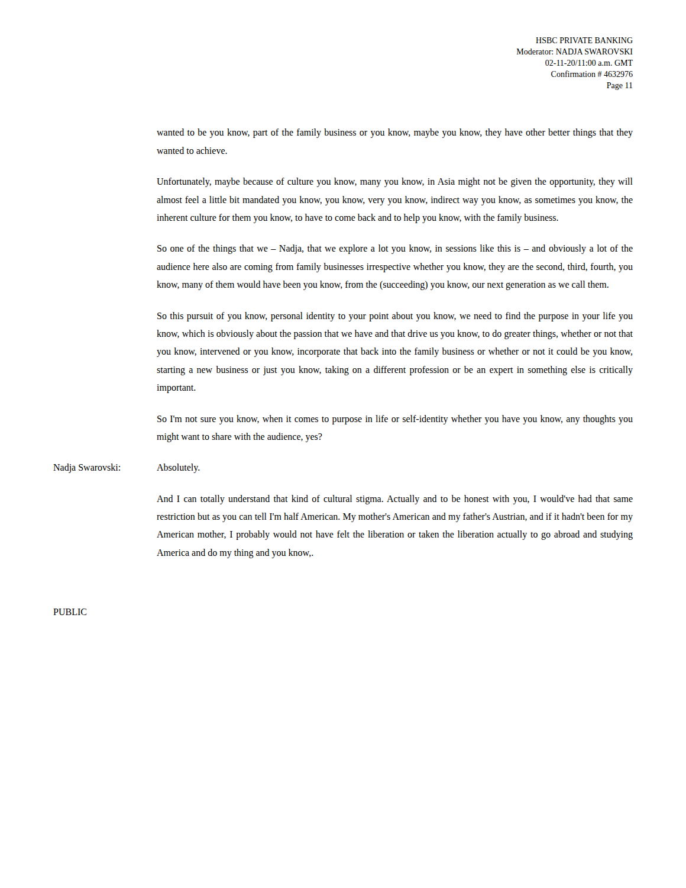HSBC PRIVATE BANKING
Moderator: NADJA SWAROVSKI
02-11-20/11:00 a.m. GMT
Confirmation # 4632976
Page 11
wanted to be you know, part of the family business or you know, maybe you know, they have other better things that they wanted to achieve.
Unfortunately, maybe because of culture you know, many you know, in Asia might not be given the opportunity, they will almost feel a little bit mandated you know, you know, very you know, indirect way you know, as sometimes you know, the inherent culture for them you know, to have to come back and to help you know, with the family business.
So one of the things that we – Nadja, that we explore a lot you know, in sessions like this is – and obviously a lot of the audience here also are coming from family businesses irrespective whether you know, they are the second, third, fourth, you know, many of them would have been you know, from the (succeeding) you know, our next generation as we call them.
So this pursuit of you know, personal identity to your point about you know, we need to find the purpose in your life you know, which is obviously about the passion that we have and that drive us you know, to do greater things, whether or not that you know, intervened or you know, incorporate that back into the family business or whether or not it could be you know, starting a new business or just you know, taking on a different profession or be an expert in something else is critically important.
So I'm not sure you know, when it comes to purpose in life or self-identity whether you have you know, any thoughts you might want to share with the audience, yes?
Nadja Swarovski:
Absolutely.
And I can totally understand that kind of cultural stigma. Actually and to be honest with you, I would've had that same restriction but as you can tell I'm half American. My mother's American and my father's Austrian, and if it hadn't been for my American mother, I probably would not have felt the liberation or taken the liberation actually to go abroad and studying America and do my thing and you know,.
PUBLIC